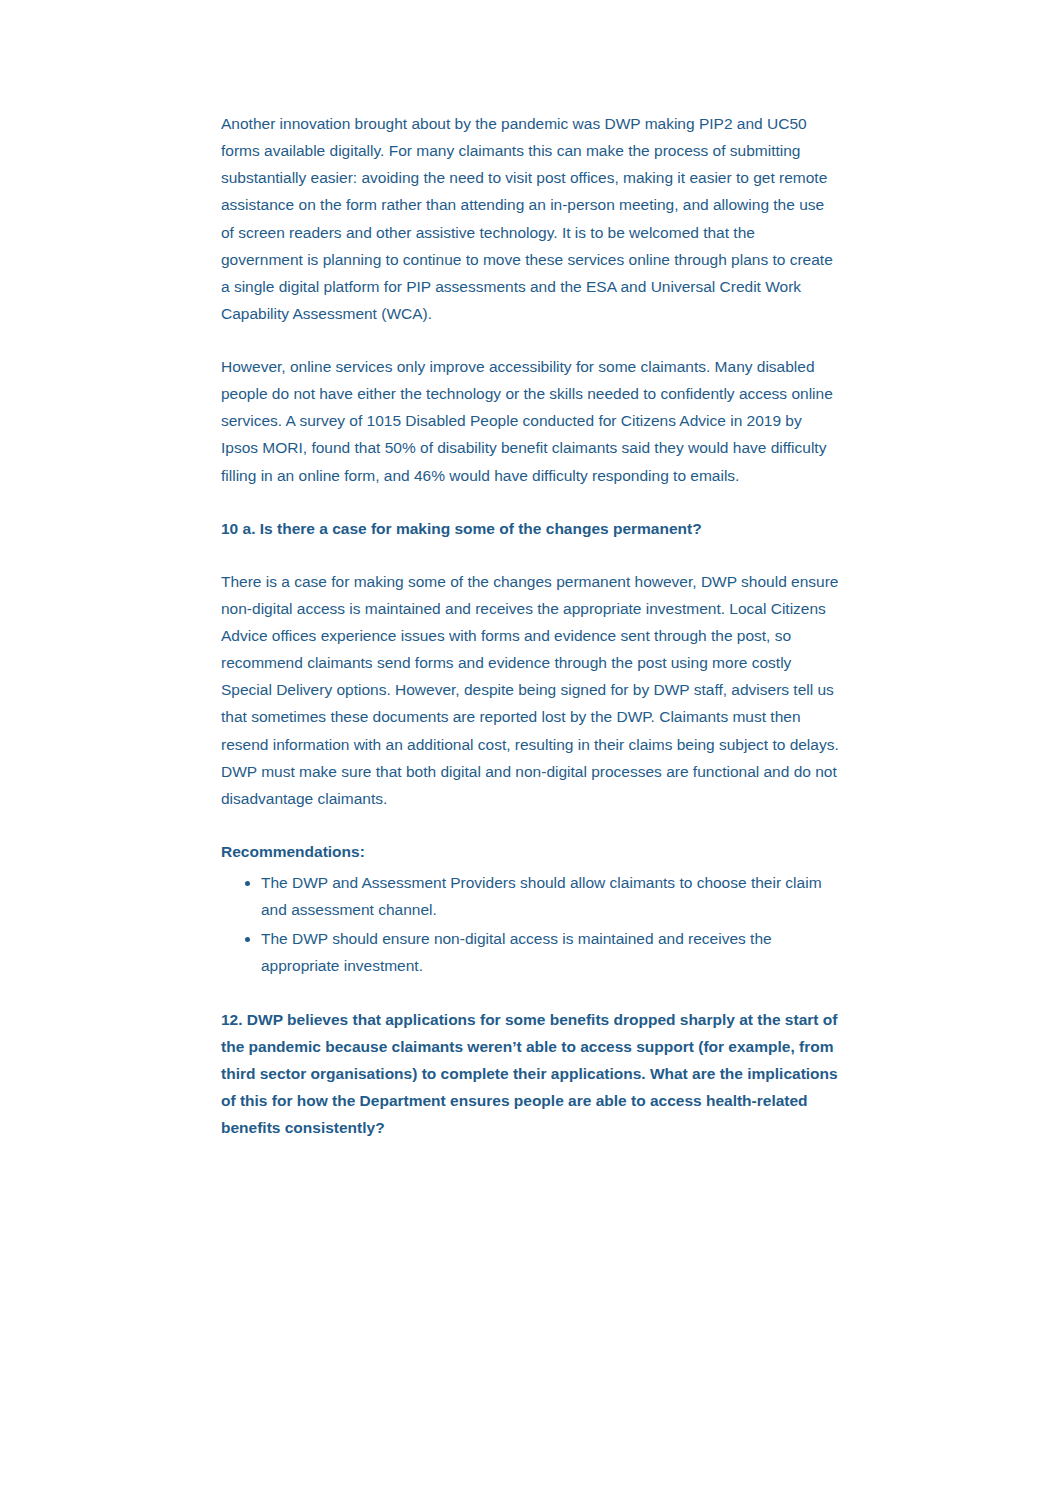Another innovation brought about by the pandemic was DWP making PIP2 and UC50 forms available digitally. For many claimants this can make the process of submitting substantially easier: avoiding the need to visit post offices, making it easier to get remote assistance on the form rather than attending an in-person meeting, and allowing the use of screen readers and other assistive technology. It is to be welcomed that the government is planning to continue to move these services online through plans to create a single digital platform for PIP assessments and the ESA and Universal Credit Work Capability Assessment (WCA).
However, online services only improve accessibility for some claimants. Many disabled people do not have either the technology or the skills needed to confidently access online services. A survey of 1015 Disabled People conducted for Citizens Advice in 2019 by Ipsos MORI, found that 50% of disability benefit claimants said they would have difficulty filling in an online form, and 46% would have difficulty responding to emails.
10 a. Is there a case for making some of the changes permanent?
There is a case for making some of the changes permanent however, DWP should ensure non-digital access is maintained and receives the appropriate investment. Local Citizens Advice offices experience issues with forms and evidence sent through the post, so recommend claimants send forms and evidence through the post using more costly Special Delivery options. However, despite being signed for by DWP staff, advisers tell us that sometimes these documents are reported lost by the DWP. Claimants must then resend information with an additional cost, resulting in their claims being subject to delays. DWP must make sure that both digital and non-digital processes are functional and do not disadvantage claimants.
Recommendations:
The DWP and Assessment Providers should allow claimants to choose their claim and assessment channel.
The DWP should ensure non-digital access is maintained and receives the appropriate investment.
12. DWP believes that applications for some benefits dropped sharply at the start of the pandemic because claimants weren’t able to access support (for example, from third sector organisations) to complete their applications. What are the implications of this for how the Department ensures people are able to access health-related benefits consistently?